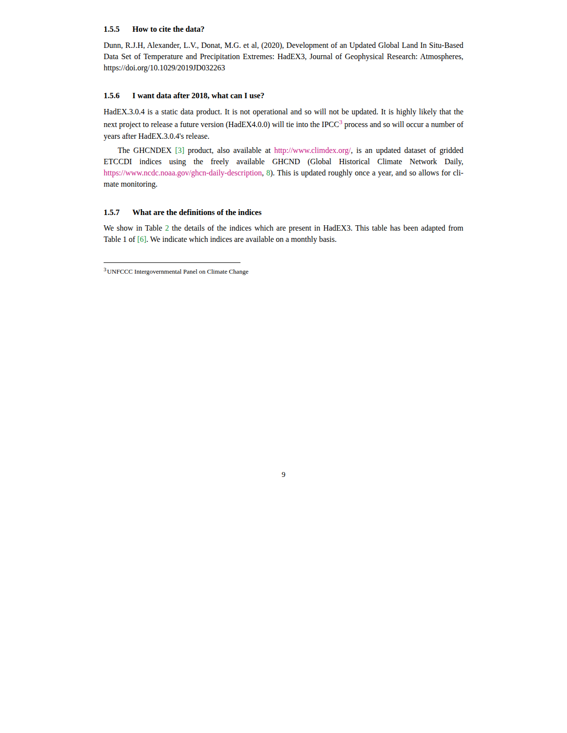1.5.5 How to cite the data?
Dunn, R.J.H, Alexander, L.V., Donat, M.G. et al, (2020), Development of an Updated Global Land In Situ-Based Data Set of Temperature and Precipitation Extremes: HadEX3, Journal of Geophysical Research: Atmospheres, https://doi.org/10.1029/2019JD032263
1.5.6 I want data after 2018, what can I use?
HadEX.3.0.4 is a static data product. It is not operational and so will not be updated. It is highly likely that the next project to release a future version (HadEX4.0.0) will tie into the IPCC3 process and so will occur a number of years after HadEX.3.0.4's release.
The GHCNDEX [3] product, also available at http://www.climdex.org/, is an updated dataset of gridded ETCCDI indices using the freely available GHCND (Global Historical Climate Network Daily, https://www.ncdc.noaa.gov/ghcn-daily-description, 8). This is updated roughly once a year, and so allows for climate monitoring.
1.5.7 What are the definitions of the indices
We show in Table 2 the details of the indices which are present in HadEX3. This table has been adapted from Table 1 of [6]. We indicate which indices are available on a monthly basis.
3UNFCCC Intergovernmental Panel on Climate Change
9